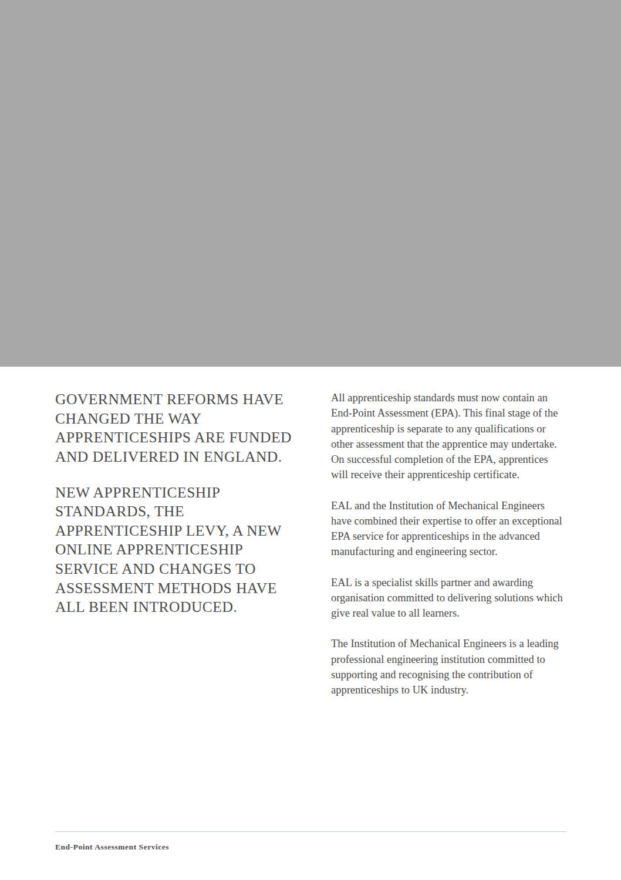Government reforms have changed the way apprenticeships are funded and delivered in England.
New apprenticeship standards, the apprenticeship levy, a new online apprenticeship service and changes to assessment methods have all been introduced.
All apprenticeship standards must now contain an End-Point Assessment (EPA). This final stage of the apprenticeship is separate to any qualifications or other assessment that the apprentice may undertake. On successful completion of the EPA, apprentices will receive their apprenticeship certificate.
EAL and the Institution of Mechanical Engineers have combined their expertise to offer an exceptional EPA service for apprenticeships in the advanced manufacturing and engineering sector.
EAL is a specialist skills partner and awarding organisation committed to delivering solutions which give real value to all learners.
The Institution of Mechanical Engineers is a leading professional engineering institution committed to supporting and recognising the contribution of apprenticeships to UK industry.
End-Point Assessment Services